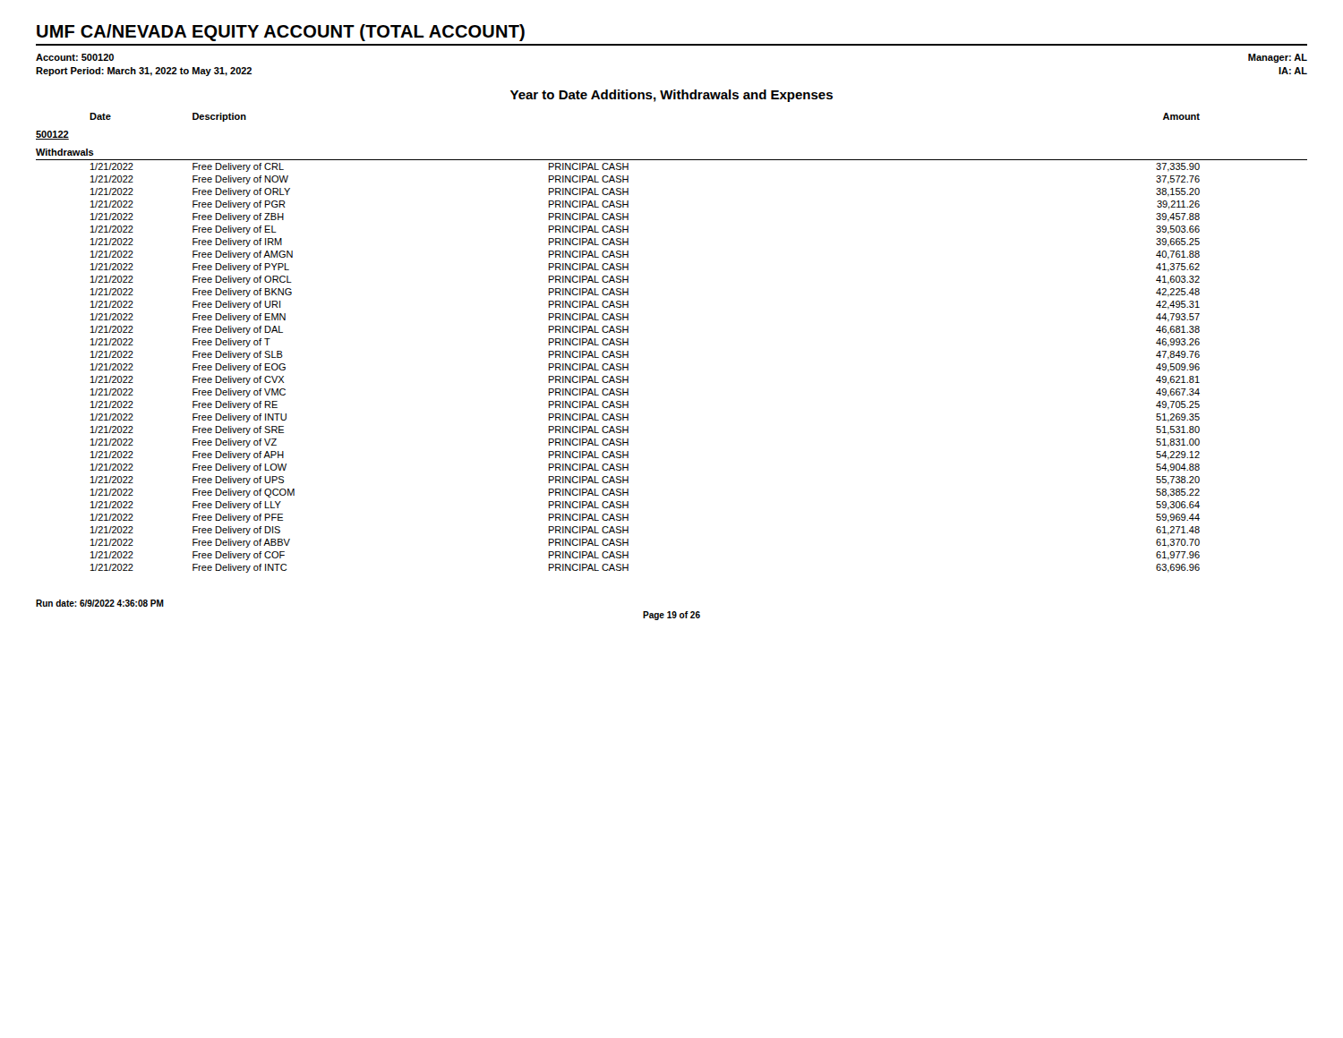UMF CA/NEVADA EQUITY ACCOUNT (TOTAL ACCOUNT)
Account: 500120
Report Period: March 31, 2022 to May 31, 2022
Manager: AL
IA: AL
Year to Date Additions, Withdrawals and Expenses
| Date | Description | | Amount |
| --- | --- | --- | --- |
500122
Withdrawals
| 1/21/2022 | Free Delivery of CRL | PRINCIPAL CASH | 37,335.90 |
| 1/21/2022 | Free Delivery of NOW | PRINCIPAL CASH | 37,572.76 |
| 1/21/2022 | Free Delivery of ORLY | PRINCIPAL CASH | 38,155.20 |
| 1/21/2022 | Free Delivery of PGR | PRINCIPAL CASH | 39,211.26 |
| 1/21/2022 | Free Delivery of ZBH | PRINCIPAL CASH | 39,457.88 |
| 1/21/2022 | Free Delivery of EL | PRINCIPAL CASH | 39,503.66 |
| 1/21/2022 | Free Delivery of IRM | PRINCIPAL CASH | 39,665.25 |
| 1/21/2022 | Free Delivery of AMGN | PRINCIPAL CASH | 40,761.88 |
| 1/21/2022 | Free Delivery of PYPL | PRINCIPAL CASH | 41,375.62 |
| 1/21/2022 | Free Delivery of ORCL | PRINCIPAL CASH | 41,603.32 |
| 1/21/2022 | Free Delivery of BKNG | PRINCIPAL CASH | 42,225.48 |
| 1/21/2022 | Free Delivery of URI | PRINCIPAL CASH | 42,495.31 |
| 1/21/2022 | Free Delivery of EMN | PRINCIPAL CASH | 44,793.57 |
| 1/21/2022 | Free Delivery of DAL | PRINCIPAL CASH | 46,681.38 |
| 1/21/2022 | Free Delivery of T | PRINCIPAL CASH | 46,993.26 |
| 1/21/2022 | Free Delivery of SLB | PRINCIPAL CASH | 47,849.76 |
| 1/21/2022 | Free Delivery of EOG | PRINCIPAL CASH | 49,509.96 |
| 1/21/2022 | Free Delivery of CVX | PRINCIPAL CASH | 49,621.81 |
| 1/21/2022 | Free Delivery of VMC | PRINCIPAL CASH | 49,667.34 |
| 1/21/2022 | Free Delivery of RE | PRINCIPAL CASH | 49,705.25 |
| 1/21/2022 | Free Delivery of INTU | PRINCIPAL CASH | 51,269.35 |
| 1/21/2022 | Free Delivery of SRE | PRINCIPAL CASH | 51,531.80 |
| 1/21/2022 | Free Delivery of VZ | PRINCIPAL CASH | 51,831.00 |
| 1/21/2022 | Free Delivery of APH | PRINCIPAL CASH | 54,229.12 |
| 1/21/2022 | Free Delivery of LOW | PRINCIPAL CASH | 54,904.88 |
| 1/21/2022 | Free Delivery of UPS | PRINCIPAL CASH | 55,738.20 |
| 1/21/2022 | Free Delivery of QCOM | PRINCIPAL CASH | 58,385.22 |
| 1/21/2022 | Free Delivery of LLY | PRINCIPAL CASH | 59,306.64 |
| 1/21/2022 | Free Delivery of PFE | PRINCIPAL CASH | 59,969.44 |
| 1/21/2022 | Free Delivery of DIS | PRINCIPAL CASH | 61,271.48 |
| 1/21/2022 | Free Delivery of ABBV | PRINCIPAL CASH | 61,370.70 |
| 1/21/2022 | Free Delivery of COF | PRINCIPAL CASH | 61,977.96 |
| 1/21/2022 | Free Delivery of INTC | PRINCIPAL CASH | 63,696.96 |
Run date: 6/9/2022 4:36:08 PM
Page 19 of 26